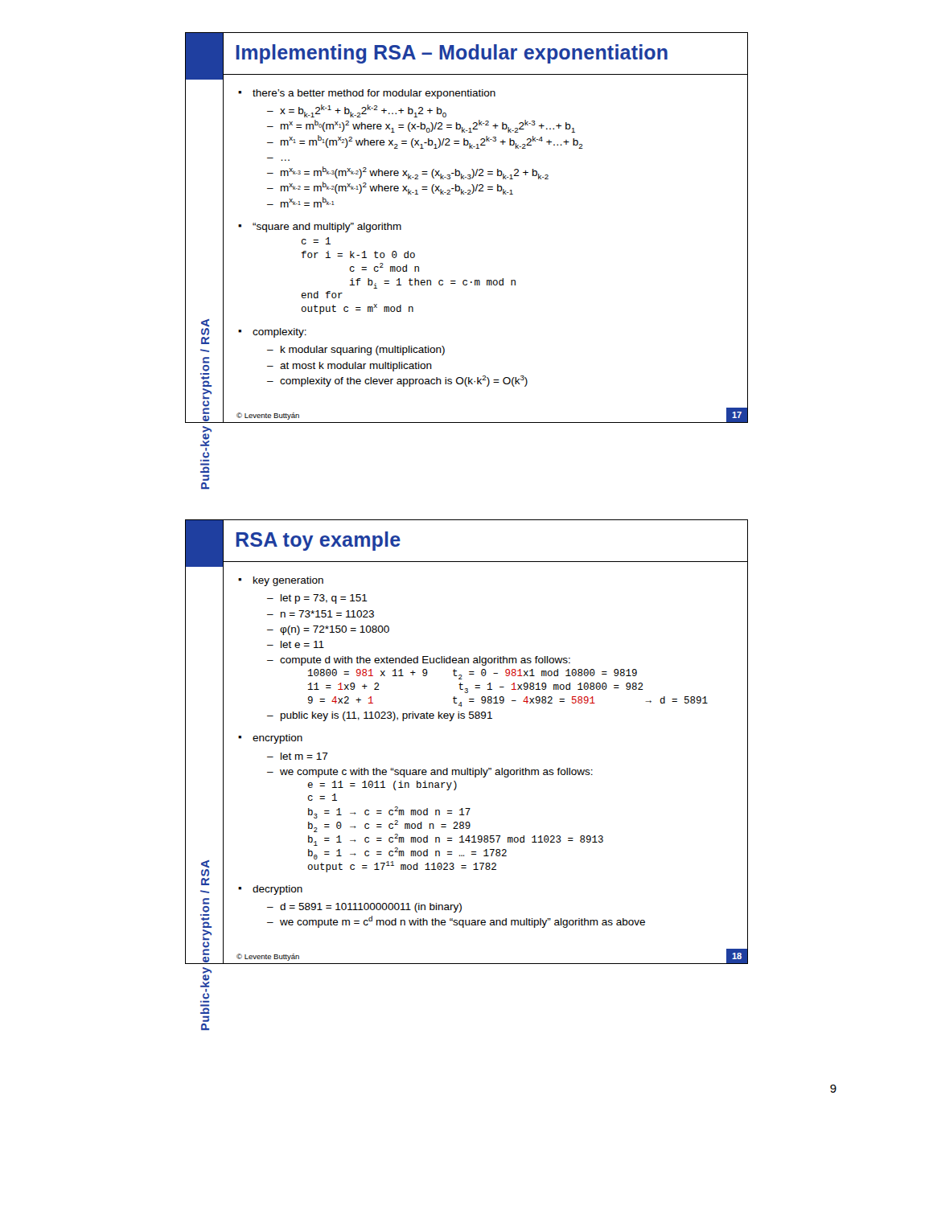Public-key encryption / RSA
Implementing RSA – Modular exponentiation
......
there’s a better method for modular exponentiation
x = bk-12k-1 + bk-22k-2 +…+ b12 + b0
mx = mb0(mx1)2 where x1 = (x-b0)/2 = bk-12k-2 + bk-22k-3 +…+ b1
mx1 = mb1(mx2)2 where x2 = (x1-b1)/2 = bk-12k-3 + bk-22k-4 +…+ b2
…
mxk-3 = mbk-3(mxk-2)2 where xk-2 = (xk-3-bk-3)/2 = bk-12 + bk-2
mxk-2 = mbk-2(mxk-1)2 where xk-1 = (xk-2-bk-2)/2 = bk-1
mxk-1 = mbk-1
“square and multiply” algorithm
c = 1 for i = k-1 to 0 do c = c2 mod n if bi = 1 then c = c·m mod n end for output c = mx mod n
complexity:
k modular squaring (multiplication)
at most k modular multiplication
complexity of the clever approach is O(k·k2) = O(k3)
© Levente Buttyán 17
Public-key encryption / RSA
RSA toy example
......
key generation
let p = 73, q = 151
n = 73*151 = 11023
φ(n) = 72*150 = 10800
let e = 11
compute d with the extended Euclidean algorithm as follows:
10800 = 981 x 11 + 9 t2 = 0 – 981x1 mod 10800 = 9819
11 = 1x9 + 2 t3 = 1 – 1x9819 mod 10800 = 982
9 = 4x2 + 1 t4 = 9819 – 4x982 = 5891 → d = 5891
public key is (11, 11023), private key is 5891
encryption
let m = 17
we compute c with the “square and multiply” algorithm as follows:
e = 11 = 1011 (in binary)
c = 1
b3 = 1 → c = c2m mod n = 17
b2 = 0 → c = c2 mod n = 289
b1 = 1 → c = c2m mod n = 1419857 mod 11023 = 8913
b0 = 1 → c = c2m mod n = … = 1782
output c = 1711 mod 11023 = 1782
decryption
d = 5891 = 1011100000011 (in binary)
we compute m = cd mod n with the “square and multiply” algorithm as above
© Levente Buttyán 18
9